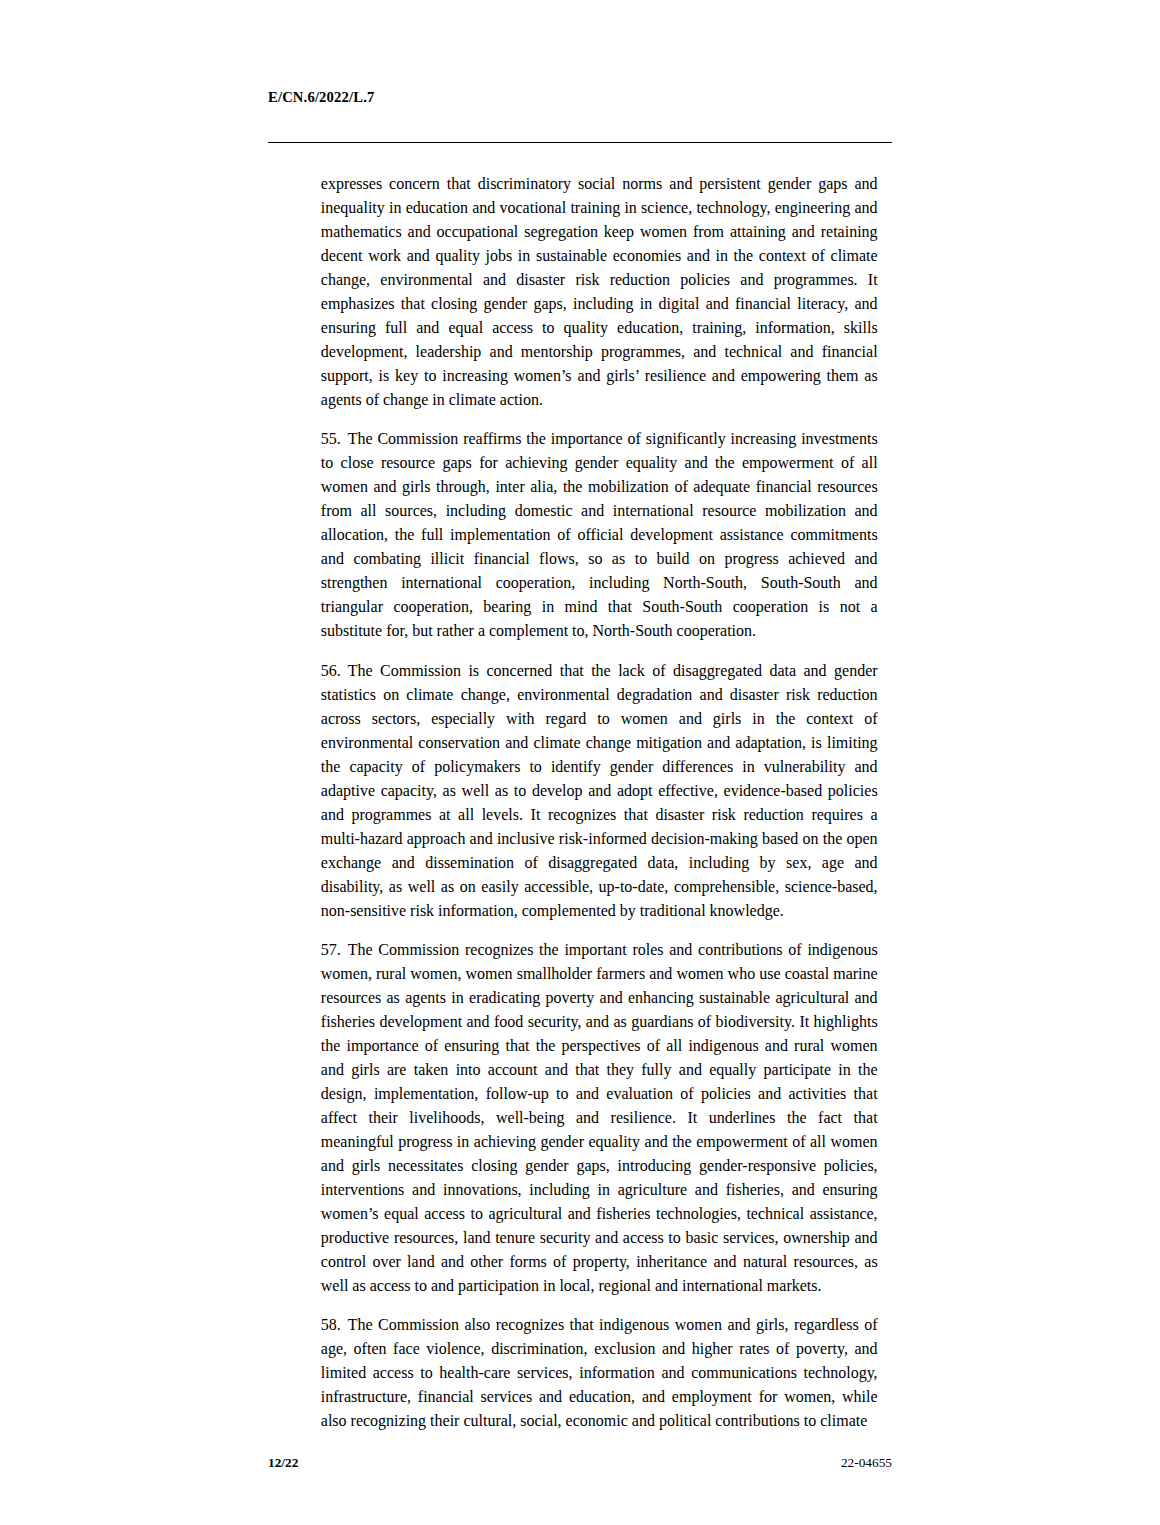E/CN.6/2022/L.7
expresses concern that discriminatory social norms and persistent gender gaps and inequality in education and vocational training in science, technology, engineering and mathematics and occupational segregation keep women from attaining and retaining decent work and quality jobs in sustainable economies and in the context of climate change, environmental and disaster risk reduction policies and programmes. It emphasizes that closing gender gaps, including in digital and financial literacy, and ensuring full and equal access to quality education, training, information, skills development, leadership and mentorship programmes, and technical and financial support, is key to increasing women’s and girls’ resilience and empowering them as agents of change in climate action.
55. The Commission reaffirms the importance of significantly increasing investments to close resource gaps for achieving gender equality and the empowerment of all women and girls through, inter alia, the mobilization of adequate financial resources from all sources, including domestic and international resource mobilization and allocation, the full implementation of official development assistance commitments and combating illicit financial flows, so as to build on progress achieved and strengthen international cooperation, including North-South, South-South and triangular cooperation, bearing in mind that South-South cooperation is not a substitute for, but rather a complement to, North-South cooperation.
56. The Commission is concerned that the lack of disaggregated data and gender statistics on climate change, environmental degradation and disaster risk reduction across sectors, especially with regard to women and girls in the context of environmental conservation and climate change mitigation and adaptation, is limiting the capacity of policymakers to identify gender differences in vulnerability and adaptive capacity, as well as to develop and adopt effective, evidence-based policies and programmes at all levels. It recognizes that disaster risk reduction requires a multi-hazard approach and inclusive risk-informed decision-making based on the open exchange and dissemination of disaggregated data, including by sex, age and disability, as well as on easily accessible, up-to-date, comprehensible, science-based, non-sensitive risk information, complemented by traditional knowledge.
57. The Commission recognizes the important roles and contributions of indigenous women, rural women, women smallholder farmers and women who use coastal marine resources as agents in eradicating poverty and enhancing sustainable agricultural and fisheries development and food security, and as guardians of biodiversity. It highlights the importance of ensuring that the perspectives of all indigenous and rural women and girls are taken into account and that they fully and equally participate in the design, implementation, follow-up to and evaluation of policies and activities that affect their livelihoods, well-being and resilience. It underlines the fact that meaningful progress in achieving gender equality and the empowerment of all women and girls necessitates closing gender gaps, introducing gender-responsive policies, interventions and innovations, including in agriculture and fisheries, and ensuring women’s equal access to agricultural and fisheries technologies, technical assistance, productive resources, land tenure security and access to basic services, ownership and control over land and other forms of property, inheritance and natural resources, as well as access to and participation in local, regional and international markets.
58. The Commission also recognizes that indigenous women and girls, regardless of age, often face violence, discrimination, exclusion and higher rates of poverty, and limited access to health-care services, information and communications technology, infrastructure, financial services and education, and employment for women, while also recognizing their cultural, social, economic and political contributions to climate
12/22 22-04655